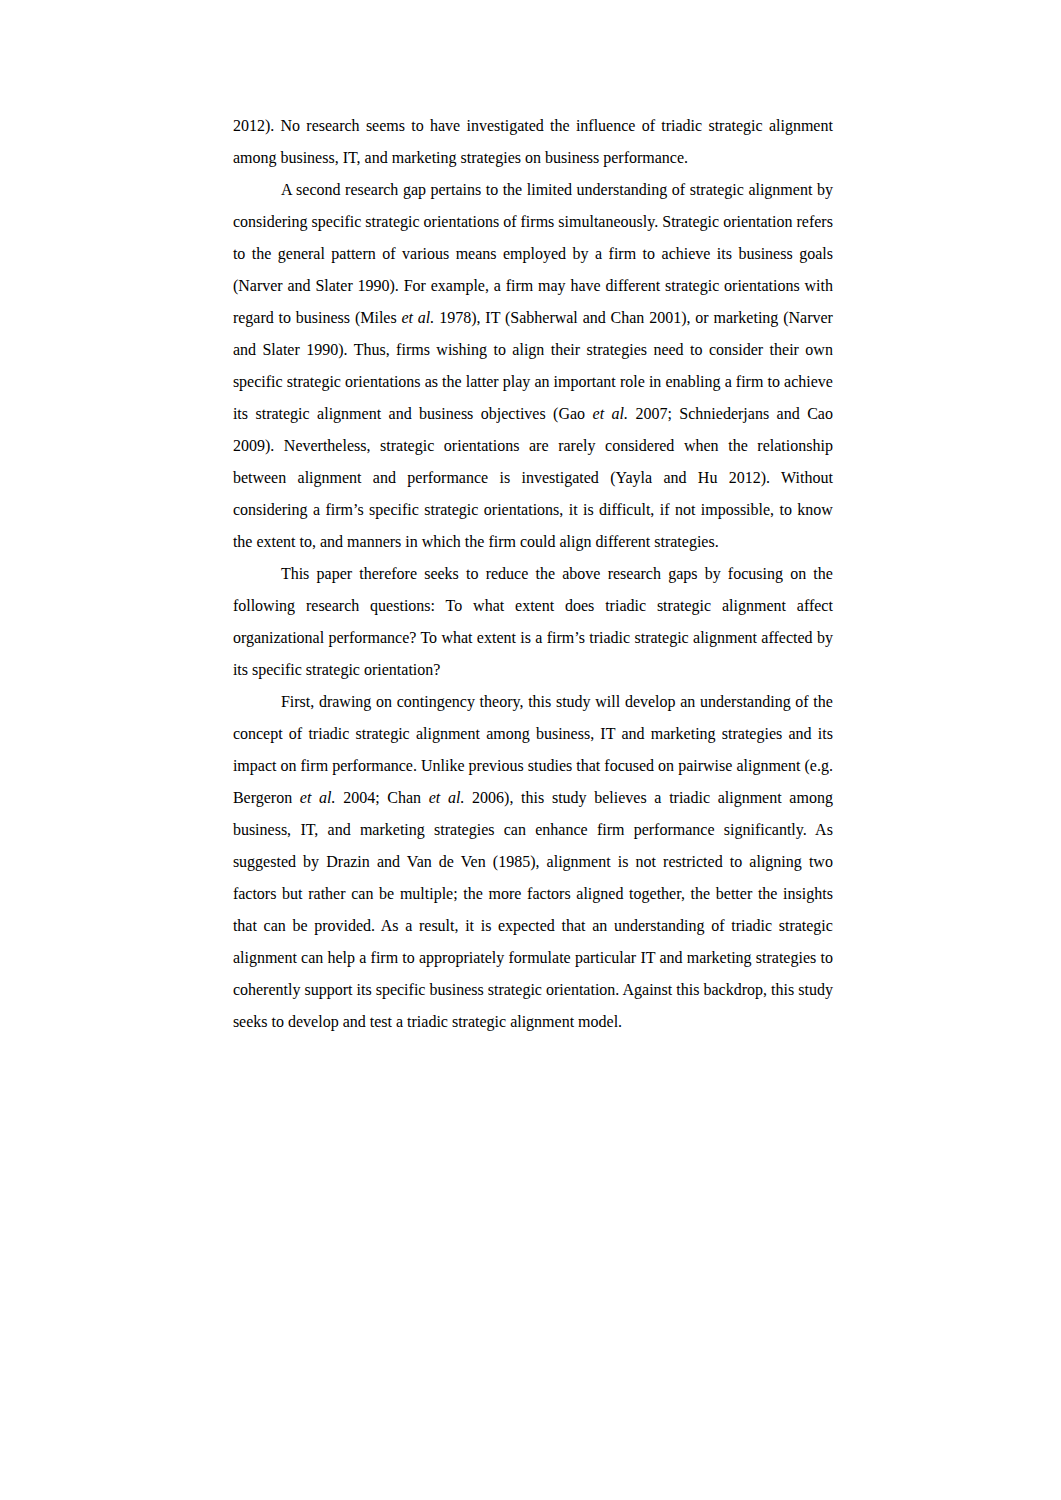2012). No research seems to have investigated the influence of triadic strategic alignment among business, IT, and marketing strategies on business performance.
A second research gap pertains to the limited understanding of strategic alignment by considering specific strategic orientations of firms simultaneously. Strategic orientation refers to the general pattern of various means employed by a firm to achieve its business goals (Narver and Slater 1990). For example, a firm may have different strategic orientations with regard to business (Miles et al. 1978), IT (Sabherwal and Chan 2001), or marketing (Narver and Slater 1990). Thus, firms wishing to align their strategies need to consider their own specific strategic orientations as the latter play an important role in enabling a firm to achieve its strategic alignment and business objectives (Gao et al. 2007; Schniederjans and Cao 2009). Nevertheless, strategic orientations are rarely considered when the relationship between alignment and performance is investigated (Yayla and Hu 2012). Without considering a firm’s specific strategic orientations, it is difficult, if not impossible, to know the extent to, and manners in which the firm could align different strategies.
This paper therefore seeks to reduce the above research gaps by focusing on the following research questions: To what extent does triadic strategic alignment affect organizational performance? To what extent is a firm’s triadic strategic alignment affected by its specific strategic orientation?
First, drawing on contingency theory, this study will develop an understanding of the concept of triadic strategic alignment among business, IT and marketing strategies and its impact on firm performance. Unlike previous studies that focused on pairwise alignment (e.g. Bergeron et al. 2004; Chan et al. 2006), this study believes a triadic alignment among business, IT, and marketing strategies can enhance firm performance significantly. As suggested by Drazin and Van de Ven (1985), alignment is not restricted to aligning two factors but rather can be multiple; the more factors aligned together, the better the insights that can be provided. As a result, it is expected that an understanding of triadic strategic alignment can help a firm to appropriately formulate particular IT and marketing strategies to coherently support its specific business strategic orientation. Against this backdrop, this study seeks to develop and test a triadic strategic alignment model.